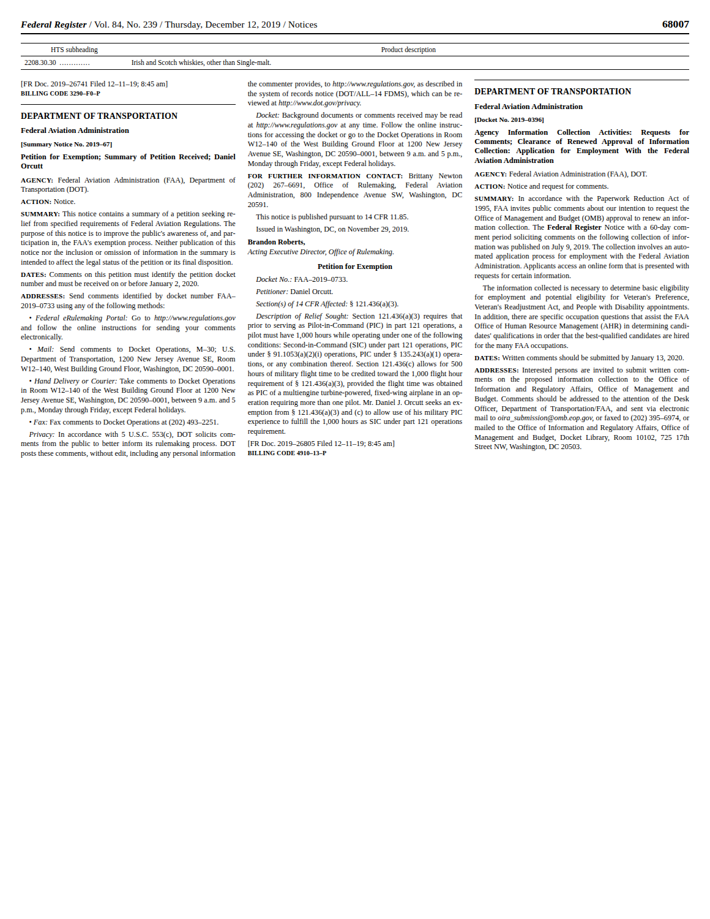Federal Register / Vol. 84, No. 239 / Thursday, December 12, 2019 / Notices
68007
| HTS subheading | Product description |
| --- | --- |
| 2208.30.30 ............. | Irish and Scotch whiskies, other than Single-malt. |
[FR Doc. 2019–26741 Filed 12–11–19; 8:45 am]
BILLING CODE 3290–F0–P
DEPARTMENT OF TRANSPORTATION
Federal Aviation Administration
[Summary Notice No. 2019–67]
Petition for Exemption; Summary of Petition Received; Daniel Orcutt
AGENCY: Federal Aviation Administration (FAA), Department of Transportation (DOT).
ACTION: Notice.
SUMMARY: This notice contains a summary of a petition seeking relief from specified requirements of Federal Aviation Regulations. The purpose of this notice is to improve the public's awareness of, and participation in, the FAA's exemption process. Neither publication of this notice nor the inclusion or omission of information in the summary is intended to affect the legal status of the petition or its final disposition.
DATES: Comments on this petition must identify the petition docket number and must be received on or before January 2, 2020.
ADDRESSES: Send comments identified by docket number FAA–2019–0733 using any of the following methods:
• Federal eRulemaking Portal: Go to http://www.regulations.gov and follow the online instructions for sending your comments electronically.
• Mail: Send comments to Docket Operations, M–30; U.S. Department of Transportation, 1200 New Jersey Avenue SE, Room W12–140, West Building Ground Floor, Washington, DC 20590–0001.
• Hand Delivery or Courier: Take comments to Docket Operations in Room W12–140 of the West Building Ground Floor at 1200 New Jersey Avenue SE, Washington, DC 20590–0001, between 9 a.m. and 5 p.m., Monday through Friday, except Federal holidays.
• Fax: Fax comments to Docket Operations at (202) 493–2251.
Privacy: In accordance with 5 U.S.C. 553(c), DOT solicits comments from the public to better inform its rulemaking process. DOT posts these comments, without edit, including any personal information the commenter provides, to http://www.regulations.gov, as described in the system of records notice (DOT/ALL–14 FDMS), which can be reviewed at http://www.dot.gov/privacy.
Docket: Background documents or comments received may be read at http://www.regulations.gov at any time. Follow the online instructions for accessing the docket or go to the Docket Operations in Room W12–140 of the West Building Ground Floor at 1200 New Jersey Avenue SE, Washington, DC 20590–0001, between 9 a.m. and 5 p.m., Monday through Friday, except Federal holidays.
FOR FURTHER INFORMATION CONTACT: Brittany Newton (202) 267–6691, Office of Rulemaking, Federal Aviation Administration, 800 Independence Avenue SW, Washington, DC 20591.
This notice is published pursuant to 14 CFR 11.85.
Issued in Washington, DC, on November 29, 2019.
Brandon Roberts,
Acting Executive Director, Office of Rulemaking.
Petition for Exemption
Docket No.: FAA–2019–0733.
Petitioner: Daniel Orcutt.
Section(s) of 14 CFR Affected: § 121.436(a)(3).
Description of Relief Sought: Section 121.436(a)(3) requires that prior to serving as Pilot-in-Command (PIC) in part 121 operations, a pilot must have 1,000 hours while operating under one of the following conditions: Second-in-Command (SIC) under part 121 operations, PIC under § 91.1053(a)(2)(i) operations, PIC under § 135.243(a)(1) operations, or any combination thereof. Section 121.436(c) allows for 500 hours of military flight time to be credited toward the 1,000 flight hour requirement of § 121.436(a)(3), provided the flight time was obtained as PIC of a multiengine turbine-powered, fixed-wing airplane in an operation requiring more than one pilot. Mr. Daniel J. Orcutt seeks an exemption from § 121.436(a)(3) and (c) to allow use of his military PIC experience to fulfill the 1,000 hours as SIC under part 121 operations requirement.
[FR Doc. 2019–26805 Filed 12–11–19; 8:45 am]
BILLING CODE 4910–13–P
DEPARTMENT OF TRANSPORTATION
Federal Aviation Administration
[Docket No. 2019–0396]
Agency Information Collection Activities: Requests for Comments; Clearance of Renewed Approval of Information Collection: Application for Employment With the Federal Aviation Administration
AGENCY: Federal Aviation Administration (FAA), DOT.
ACTION: Notice and request for comments.
SUMMARY: In accordance with the Paperwork Reduction Act of 1995, FAA invites public comments about our intention to request the Office of Management and Budget (OMB) approval to renew an information collection. The Federal Register Notice with a 60-day comment period soliciting comments on the following collection of information was published on July 9, 2019. The collection involves an automated application process for employment with the Federal Aviation Administration. Applicants access an online form that is presented with requests for certain information.
The information collected is necessary to determine basic eligibility for employment and potential eligibility for Veteran's Preference, Veteran's Readjustment Act, and People with Disability appointments. In addition, there are specific occupation questions that assist the FAA Office of Human Resource Management (AHR) in determining candidates' qualifications in order that the best-qualified candidates are hired for the many FAA occupations.
DATES: Written comments should be submitted by January 13, 2020.
ADDRESSES: Interested persons are invited to submit written comments on the proposed information collection to the Office of Information and Regulatory Affairs, Office of Management and Budget. Comments should be addressed to the attention of the Desk Officer, Department of Transportation/FAA, and sent via electronic mail to oira_submission@omb.eop.gov, or faxed to (202) 395–6974, or mailed to the Office of Information and Regulatory Affairs, Office of Management and Budget, Docket Library, Room 10102, 725 17th Street NW, Washington, DC 20503.